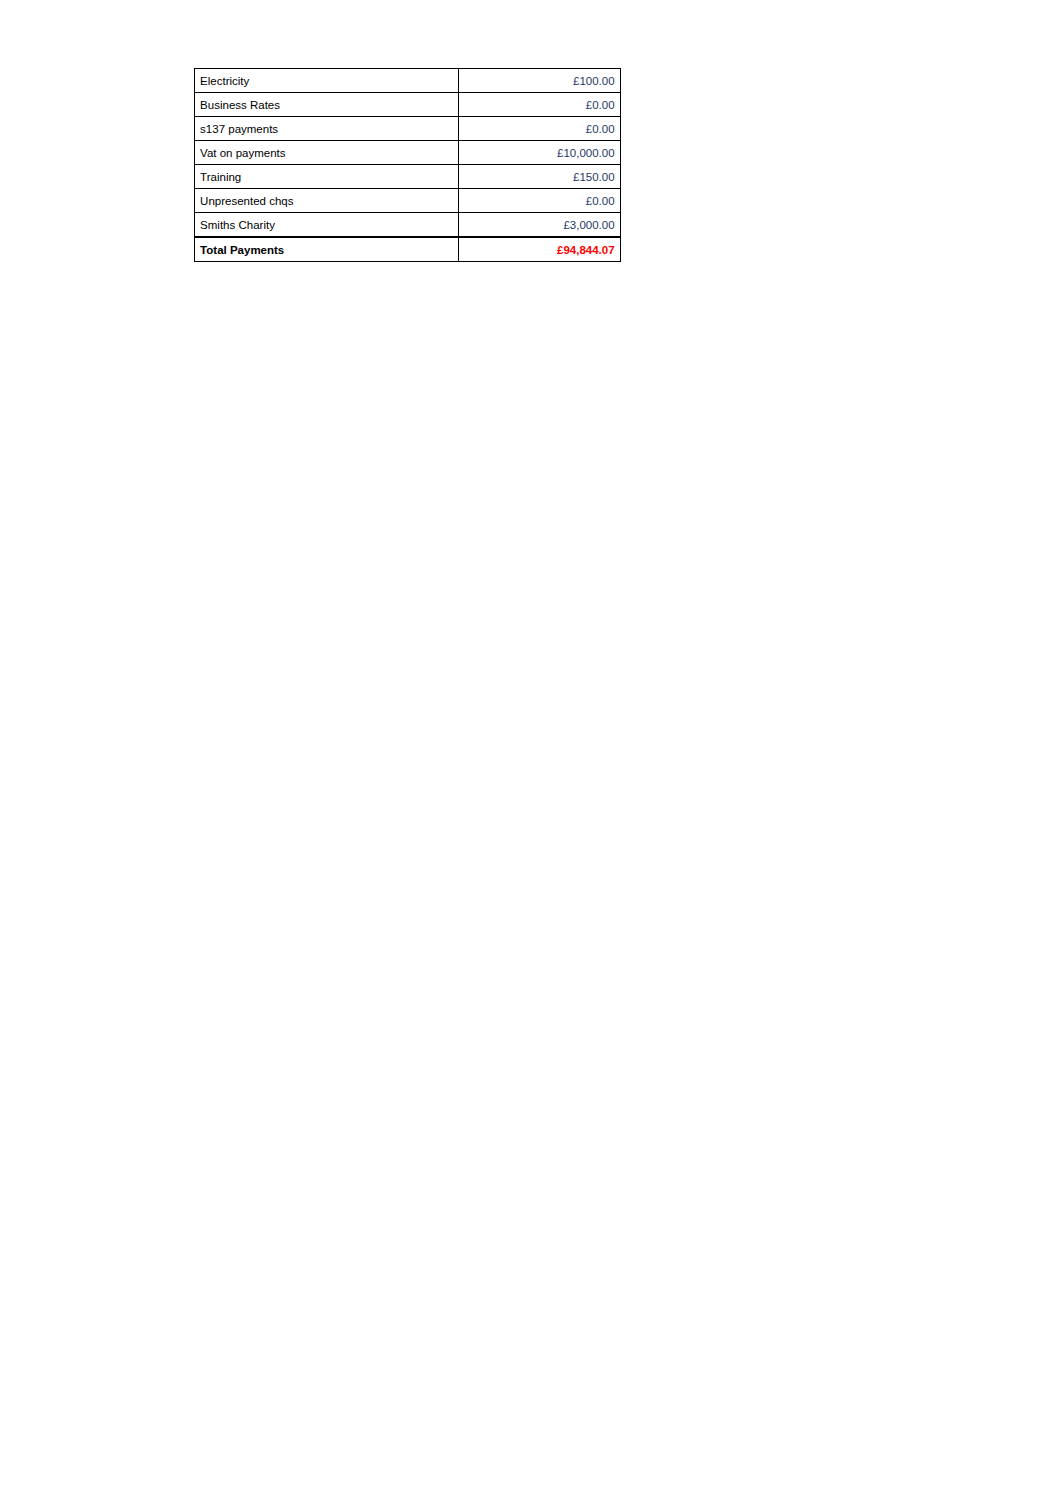| Electricity | £100.00 |
| Business Rates | £0.00 |
| s137 payments | £0.00 |
| Vat on payments | £10,000.00 |
| Training | £150.00 |
| Unpresented chqs | £0.00 |
| Smiths Charity | £3,000.00 |
| Total Payments | £94,844.07 |